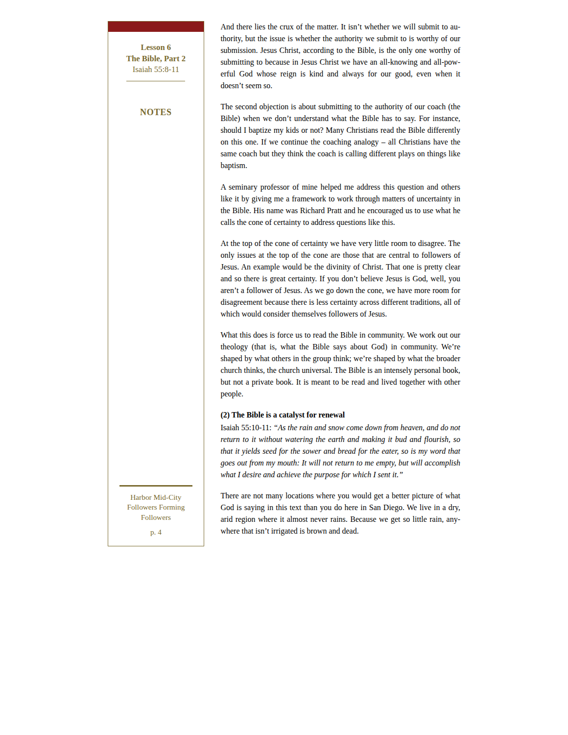Lesson 6
The Bible, Part 2
Isaiah 55:8-11
NOTES
Harbor Mid-City
Followers Forming Followers
p. 4
And there lies the crux of the matter. It isn’t whether we will submit to authority, but the issue is whether the authority we submit to is worthy of our submission. Jesus Christ, according to the Bible, is the only one worthy of submitting to because in Jesus Christ we have an all-knowing and all-powerful God whose reign is kind and always for our good, even when it doesn’t seem so.
The second objection is about submitting to the authority of our coach (the Bible) when we don’t understand what the Bible has to say. For instance, should I baptize my kids or not? Many Christians read the Bible differently on this one. If we continue the coaching analogy – all Christians have the same coach but they think the coach is calling different plays on things like baptism.
A seminary professor of mine helped me address this question and others like it by giving me a framework to work through matters of uncertainty in the Bible. His name was Richard Pratt and he encouraged us to use what he calls the cone of certainty to address questions like this.
At the top of the cone of certainty we have very little room to disagree. The only issues at the top of the cone are those that are central to followers of Jesus. An example would be the divinity of Christ. That one is pretty clear and so there is great certainty. If you don’t believe Jesus is God, well, you aren’t a follower of Jesus. As we go down the cone, we have more room for disagreement because there is less certainty across different traditions, all of which would consider themselves followers of Jesus.
What this does is force us to read the Bible in community. We work out our theology (that is, what the Bible says about God) in community. We’re shaped by what others in the group think; we’re shaped by what the broader church thinks, the church universal. The Bible is an intensely personal book, but not a private book. It is meant to be read and lived together with other people.
(2) The Bible is a catalyst for renewal
Isaiah 55:10-11: “As the rain and snow come down from heaven, and do not return to it without watering the earth and making it bud and flourish, so that it yields seed for the sower and bread for the eater, so is my word that goes out from my mouth: It will not return to me empty, but will accomplish what I desire and achieve the purpose for which I sent it.”
There are not many locations where you would get a better picture of what God is saying in this text than you do here in San Diego. We live in a dry, arid region where it almost never rains. Because we get so little rain, anywhere that isn’t irrigated is brown and dead.